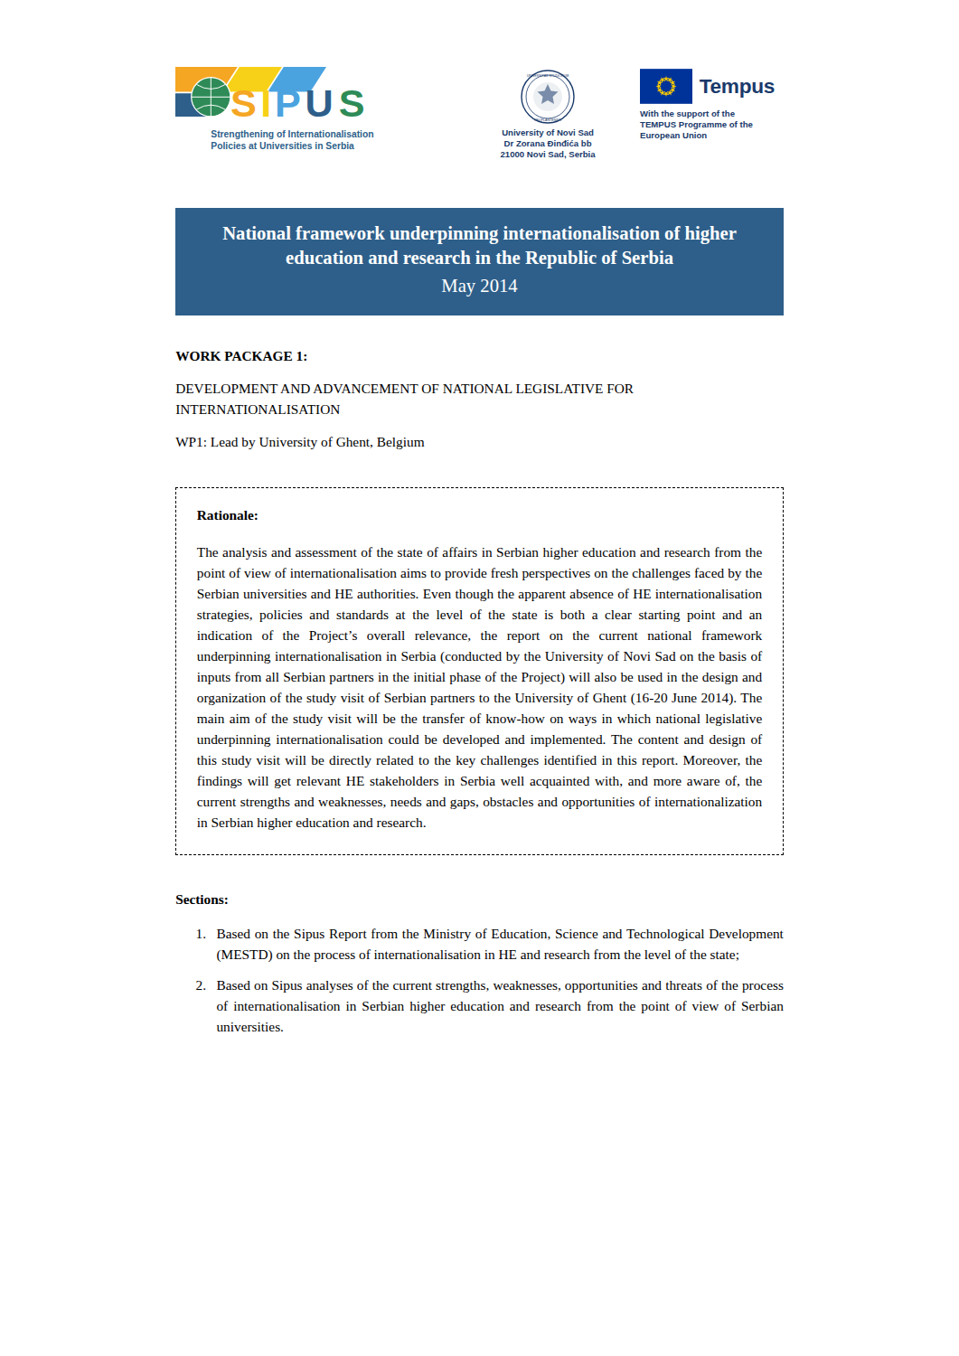S I P U S Strengthening of Internationalisation Policies at Universities in Serbia
UNIVERSITAS STUDIORUM NEOPLANTENSIS
University of Novi Sad
Dr Zorana Đinđića bb
21000 Novi Sad, Serbia
Tempus
With the support of the
TEMPUS Programme of the
European Union
National framework underpinning internationalisation of higher education and research in the Republic of Serbia May 2014
WORK PACKAGE 1:
DEVELOPMENT AND ADVANCEMENT OF NATIONAL LEGISLATIVE FOR INTERNATIONALISATION
WP1: Lead by University of Ghent, Belgium
Rationale:
The analysis and assessment of the state of affairs in Serbian higher education and research from the point of view of internationalisation aims to provide fresh perspectives on the challenges faced by the Serbian universities and HE authorities. Even though the apparent absence of HE internationalisation strategies, policies and standards at the level of the state is both a clear starting point and an indication of the Project’s overall relevance, the report on the current national framework underpinning internationalisation in Serbia (conducted by the University of Novi Sad on the basis of inputs from all Serbian partners in the initial phase of the Project) will also be used in the design and organization of the study visit of Serbian partners to the University of Ghent (16-20 June 2014). The main aim of the study visit will be the transfer of know-how on ways in which national legislative underpinning internationalisation could be developed and implemented. The content and design of this study visit will be directly related to the key challenges identified in this report. Moreover, the findings will get relevant HE stakeholders in Serbia well acquainted with, and more aware of, the current strengths and weaknesses, needs and gaps, obstacles and opportunities of internationalization in Serbian higher education and research.
Sections:
Based on the Sipus Report from the Ministry of Education, Science and Technological Development (MESTD) on the process of internationalisation in HE and research from the level of the state;
Based on Sipus analyses of the current strengths, weaknesses, opportunities and threats of the process of internationalisation in Serbian higher education and research from the point of view of Serbian universities.